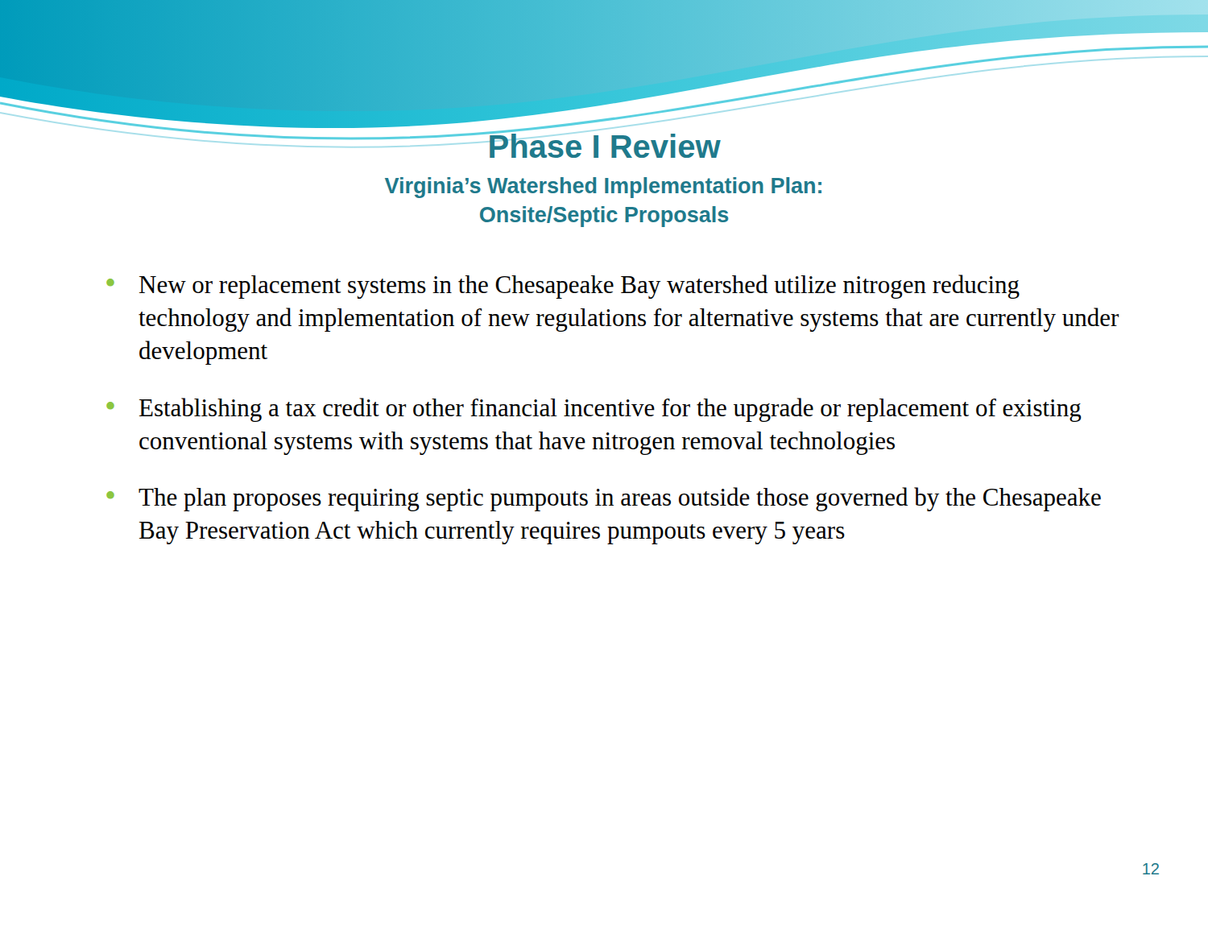Phase I Review
Virginia’s Watershed Implementation Plan:
Onsite/Septic Proposals
New or replacement systems in the Chesapeake Bay watershed utilize nitrogen reducing technology and implementation of new regulations for alternative systems that are currently under development
Establishing a tax credit or other financial incentive for the upgrade or replacement of existing conventional systems with systems that have nitrogen removal technologies
The plan proposes requiring septic pumpouts in areas outside those governed by the Chesapeake Bay Preservation Act which currently requires pumpouts every 5 years
12